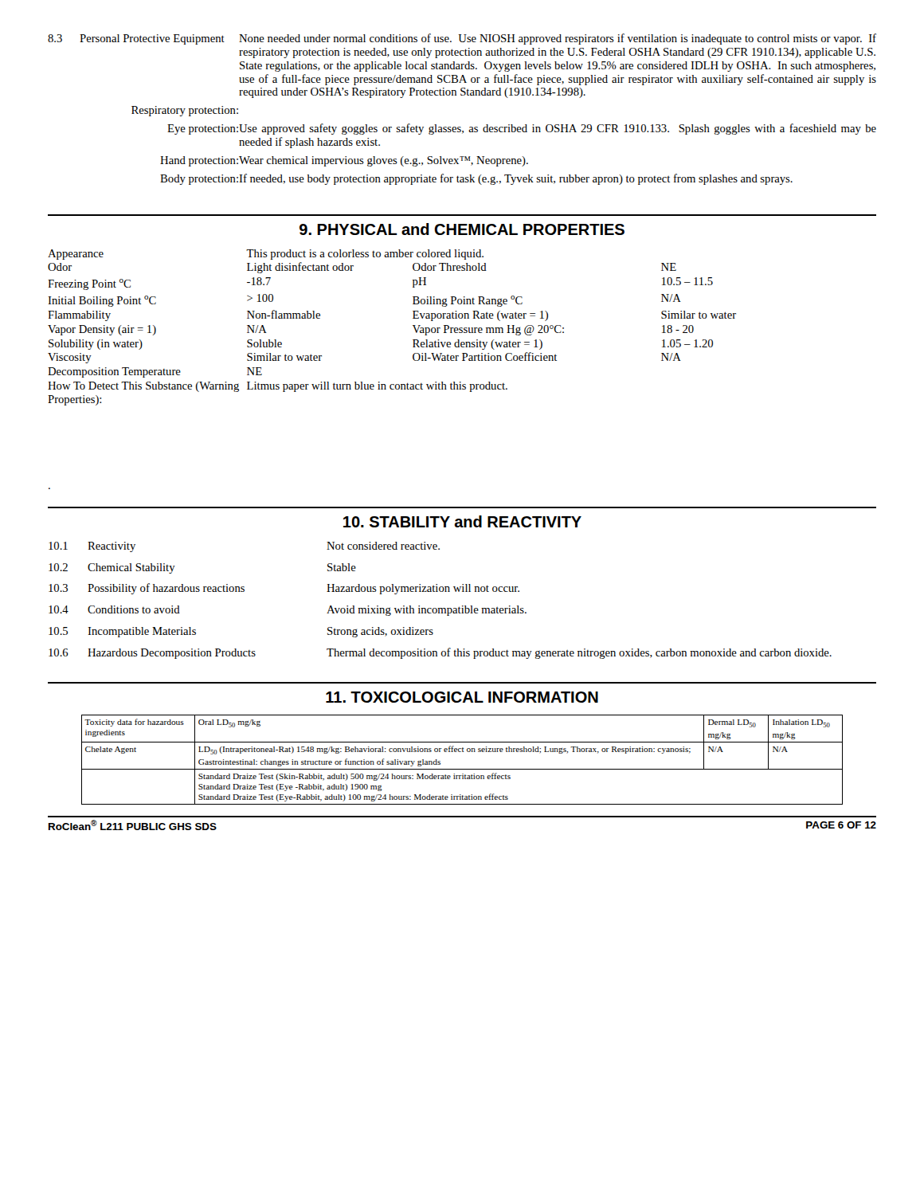| 8.3 | Personal Protective Equipment | None needed under normal conditions of use. Use NIOSH approved respirators if ventilation is inadequate to control mists or vapor. If respiratory protection is needed, use only protection authorized in the U.S. Federal OSHA Standard (29 CFR 1910.134), applicable U.S. State regulations, or the applicable local standards. Oxygen levels below 19.5% are considered IDLH by OSHA. In such atmospheres, use of a full-face piece pressure/demand SCBA or a full-face piece, supplied air respirator with auxiliary self-contained air supply is required under OSHA’s Respiratory Protection Standard (1910.134-1998). |
| Respiratory protection: | |
| Eye protection: | Use approved safety goggles or safety glasses, as described in OSHA 29 CFR 1910.133. Splash goggles with a faceshield may be needed if splash hazards exist. |
| Hand protection: | Wear chemical impervious gloves (e.g., Solvex™, Neoprene). |
| Body protection: | If needed, use body protection appropriate for task (e.g., Tyvek suit, rubber apron) to protect from splashes and sprays. |
9. PHYSICAL and CHEMICAL PROPERTIES
| Appearance | This product is a colorless to amber colored liquid. |
| Odor | Light disinfectant odor | Odor Threshold | NE |
| Freezing Point o C | -18.7 | pH | 10.5 – 11.5 |
| Initial Boiling Point o C | > 100 | Boiling Point Range o C | N/A |
| Flammability | Non-flammable | Evaporation Rate (water = 1) | Similar to water |
| Vapor Density (air = 1) | N/A | Vapor Pressure mm Hg @ 20°C: | 18 - 20 |
| Solubility (in water) | Soluble | Relative density (water = 1) | 1.05 – 1.20 |
| Viscosity | Similar to water | Oil-Water Partition Coefficient | N/A |
| Decomposition Temperature | NE | | |
| How To Detect This Substance (Warning Properties): | Litmus paper will turn blue in contact with this product. |
.
10. STABILITY and REACTIVITY
| 10.1 | Reactivity | Not considered reactive. |
| 10.2 | Chemical Stability | Stable |
| 10.3 | Possibility of hazardous reactions | Hazardous polymerization will not occur. |
| 10.4 | Conditions to avoid | Avoid mixing with incompatible materials. |
| 10.5 | Incompatible Materials | Strong acids, oxidizers |
| 10.6 | Hazardous Decomposition Products | Thermal decomposition of this product may generate nitrogen oxides, carbon monoxide and carbon dioxide. |
11. TOXICOLOGICAL INFORMATION
| Toxicity data for hazardous ingredients | Oral LD 50 mg/kg | Dermal LD 50 mg/kg | Inhalation LD 50 mg/kg |
| --- | --- | --- | --- |
| Chelate Agent | LD 50 (Intraperitoneal-Rat) 1548 mg/kg: Behavioral: convulsions or effect on seizure threshold; Lungs, Thorax, or Respiration: cyanosis; Gastrointestinal: changes in structure or function of salivary glands | N/A | N/A |
| | Standard Draize Test (Skin-Rabbit, adult) 500 mg/24 hours: Moderate irritation effects Standard Draize Test (Eye -Rabbit, adult) 1900 mg Standard Draize Test (Eye-Rabbit, adult) 100 mg/24 hours: Moderate irritation effects |
RoClean® L211 PUBLIC GHS SDS PAGE 6 OF 12